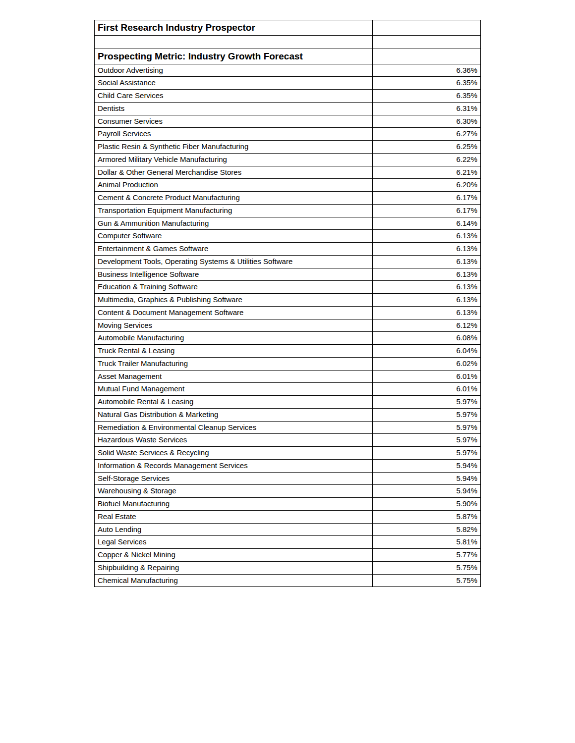| First Research Industry Prospector | |
| Prospecting Metric: Industry Growth Forecast | |
| Outdoor Advertising | 6.36% |
| Social Assistance | 6.35% |
| Child Care Services | 6.35% |
| Dentists | 6.31% |
| Consumer Services | 6.30% |
| Payroll Services | 6.27% |
| Plastic Resin & Synthetic Fiber Manufacturing | 6.25% |
| Armored Military Vehicle Manufacturing | 6.22% |
| Dollar & Other General Merchandise Stores | 6.21% |
| Animal Production | 6.20% |
| Cement & Concrete Product Manufacturing | 6.17% |
| Transportation Equipment Manufacturing | 6.17% |
| Gun & Ammunition Manufacturing | 6.14% |
| Computer Software | 6.13% |
| Entertainment & Games Software | 6.13% |
| Development Tools, Operating Systems & Utilities Software | 6.13% |
| Business Intelligence Software | 6.13% |
| Education & Training Software | 6.13% |
| Multimedia, Graphics & Publishing Software | 6.13% |
| Content & Document Management Software | 6.13% |
| Moving Services | 6.12% |
| Automobile Manufacturing | 6.08% |
| Truck Rental & Leasing | 6.04% |
| Truck Trailer Manufacturing | 6.02% |
| Asset Management | 6.01% |
| Mutual Fund Management | 6.01% |
| Automobile Rental & Leasing | 5.97% |
| Natural Gas Distribution & Marketing | 5.97% |
| Remediation & Environmental Cleanup Services | 5.97% |
| Hazardous Waste Services | 5.97% |
| Solid Waste Services & Recycling | 5.97% |
| Information & Records Management Services | 5.94% |
| Self-Storage Services | 5.94% |
| Warehousing & Storage | 5.94% |
| Biofuel Manufacturing | 5.90% |
| Real Estate | 5.87% |
| Auto Lending | 5.82% |
| Legal Services | 5.81% |
| Copper & Nickel Mining | 5.77% |
| Shipbuilding & Repairing | 5.75% |
| Chemical Manufacturing | 5.75% |